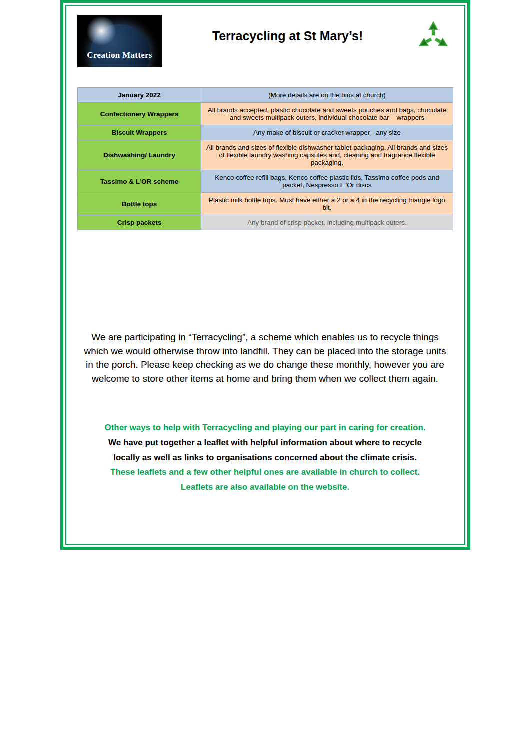Creation Matters
Terracycling at St Mary’s!
| January 2022 | (More details are on the bins at church) |
| Confectionery Wrappers | All brands accepted, plastic chocolate and sweets pouches and bags, chocolate and sweets multipack outers, individual chocolate bar wrappers |
| Biscuit Wrappers | Any make of biscuit or cracker wrapper - any size |
| Dishwashing/ Laundry | All brands and sizes of flexible dishwasher tablet packaging. All brands and sizes of flexible laundry washing capsules and, cleaning and fragrance flexible packaging, |
| Tassimo & L’OR scheme | Kenco coffee refill bags, Kenco coffee plastic lids, Tassimo coffee pods and packet, Nespresso L 'Or discs |
| Bottle tops | Plastic milk bottle tops. Must have either a 2 or a 4 in the recycling triangle logo bit. |
| Crisp packets | Any brand of crisp packet, including multipack outers. |
We are participating in “Terracycling”, a scheme which enables us to recycle things which we would otherwise throw into landfill. They can be placed into the storage units in the porch. Please keep checking as we do change these monthly, however you are welcome to store other items at home and bring them when we collect them again.
Other ways to help with Terracycling and playing our part in caring for creation.
We have put together a leaflet with helpful information about where to recycle
locally as well as links to organisations concerned about the climate crisis.
These leaflets and a few other helpful ones are available in church to collect.
Leaflets are also available on the website.